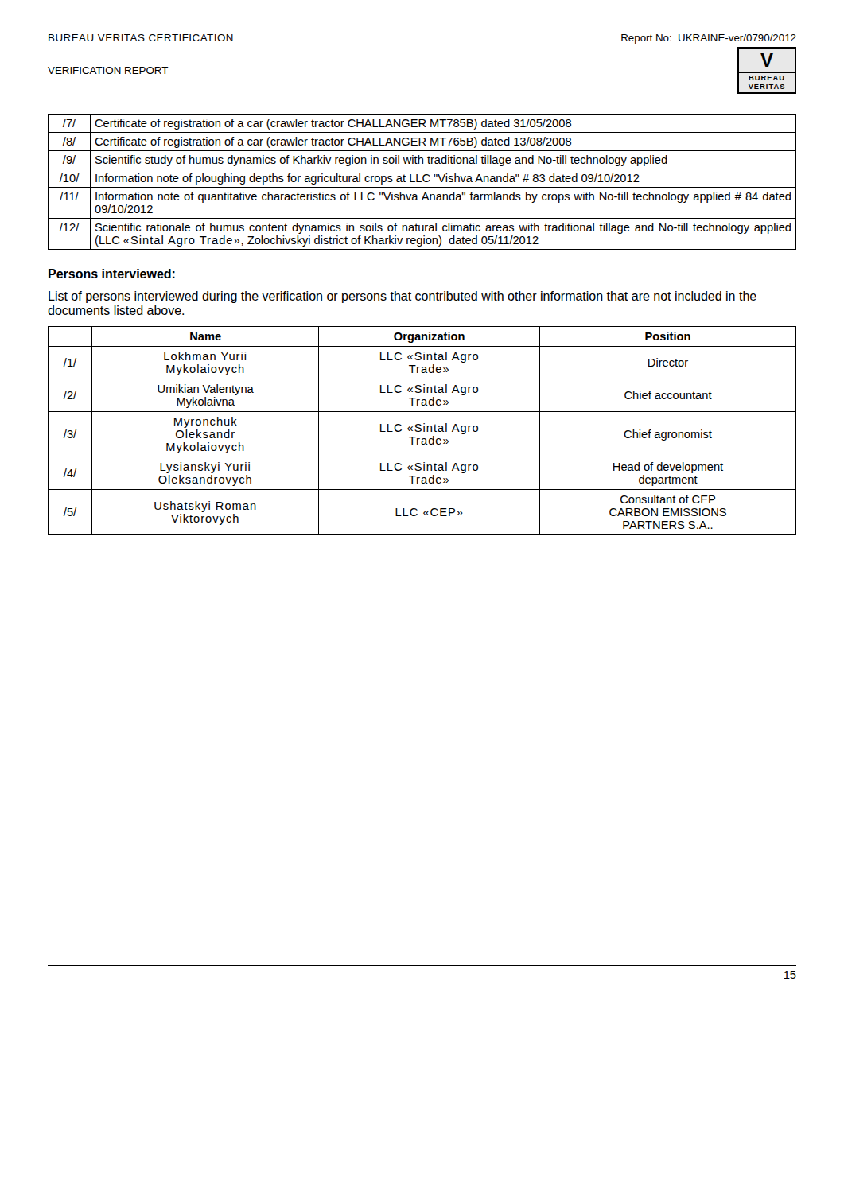BUREAU VERITAS CERTIFICATION
Report No: UKRAINE-ver/0790/2012
VERIFICATION REPORT
V BUREAU
VERITAS
| /7/ | Certificate of registration of a car (crawler tractor CHALLANGER MT785B) dated 31/05/2008 |
| /8/ | Certificate of registration of a car (crawler tractor CHALLANGER MT765B) dated 13/08/2008 |
| /9/ | Scientific study of humus dynamics of Kharkiv region in soil with traditional tillage and No-till technology applied |
| /10/ | Information note of ploughing depths for agricultural crops at LLC "Vishva Ananda" # 83 dated 09/10/2012 |
| /11/ | Information note of quantitative characteristics of LLC "Vishva Ananda" farmlands by crops with No-till technology applied # 84 dated 09/10/2012 |
| /12/ | Scientific rationale of humus content dynamics in soils of natural climatic areas with traditional tillage and No-till technology applied (LLC «Sintal Agro Trade» , Zolochivskyi district of Kharkiv region) dated 05/11/2012 |
Persons interviewed:
List of persons interviewed during the verification or persons that contributed with other information that are not included in the documents listed above.
| | Name | Organization | Position |
| --- | --- | --- | --- |
| /1/ | Lokhman Yurii Mykolaiovych | LLC «Sintal Agro Trade» | Director |
| /2/ | Umikian Valentyna Mykolaivna | LLC «Sintal Agro Trade» | Chief accountant |
| /3/ | Myronchuk Oleksandr Mykolaiovych | LLC «Sintal Agro Trade» | Chief agronomist |
| /4/ | Lysianskyi Yurii Oleksandrovych | LLC «Sintal Agro Trade» | Head of development department |
| /5/ | Ushatskyi Roman Viktorovych | LLC «CEP» | Consultant of CEP CARBON EMISSIONS PARTNERS S.A.. |
15